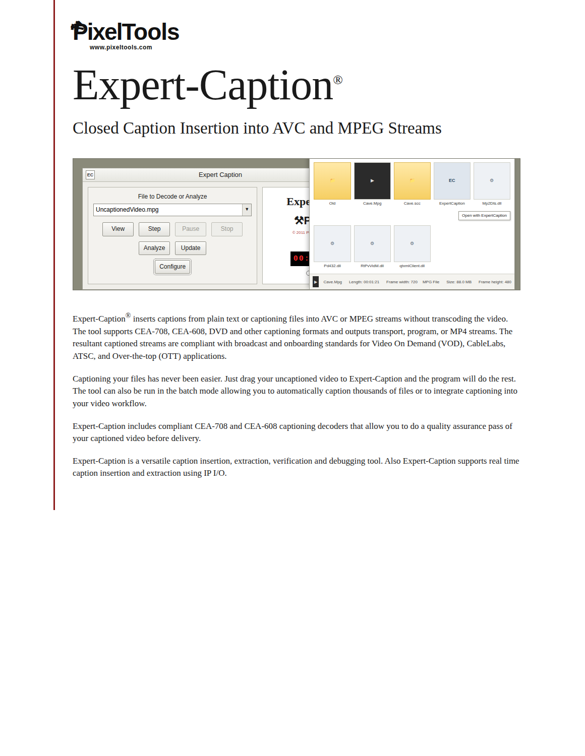⚒Pixel Tools
www.pixeltools.com
Expert-Caption®
Closed Caption Insertion into AVC and MPEG Streams
EC Expert Caption — ❐ ✕
File to Decode or Analyze
▼
View Step Pause Stop
Analyze Update
Configure
Expert-Caption
⚒PixelTools
© 2011 PixelTools Corporation, Inc.
Ready
00:00:00:00
% TC
◀ ▶ Half... ▸ DragAnd... ▸ Search DragAndDrop
Organize ▾ Play with VLC media player Burn New folder ▦ ▾ ▭ ?
📁
Old
▶
Cave.Mpg
📁
Cave.scc
EC
ExpertCaption
⚙
Mp2Dts.dll
Open with ExpertCaption
⚙
Pd432.dll
⚙
RtPvVidM.dll
⚙
qtxmlClient.dll
▶
Cave.Mpg
Length: 00:01:21
Frame width: 720
MPG File
Size: 88.0 MB
Frame height: 480
Expert-Caption® inserts captions from plain text or captioning files into AVC or MPEG streams without transcoding the video. The tool supports CEA-708, CEA-608, DVD and other captioning formats and outputs transport, program, or MP4 streams. The resultant captioned streams are compliant with broadcast and onboarding standards for Video On Demand (VOD), CableLabs, ATSC, and Over-the-top (OTT) applications.
Captioning your files has never been easier. Just drag your uncaptioned video to Expert-Caption and the program will do the rest. The tool can also be run in the batch mode allowing you to automatically caption thousands of files or to integrate captioning into your video workflow.
Expert-Caption includes compliant CEA-708 and CEA-608 captioning decoders that allow you to do a quality assurance pass of your captioned video before delivery.
Expert-Caption is a versatile caption insertion, extraction, verification and debugging tool. Also Expert-Caption supports real time caption insertion and extraction using IP I/O.